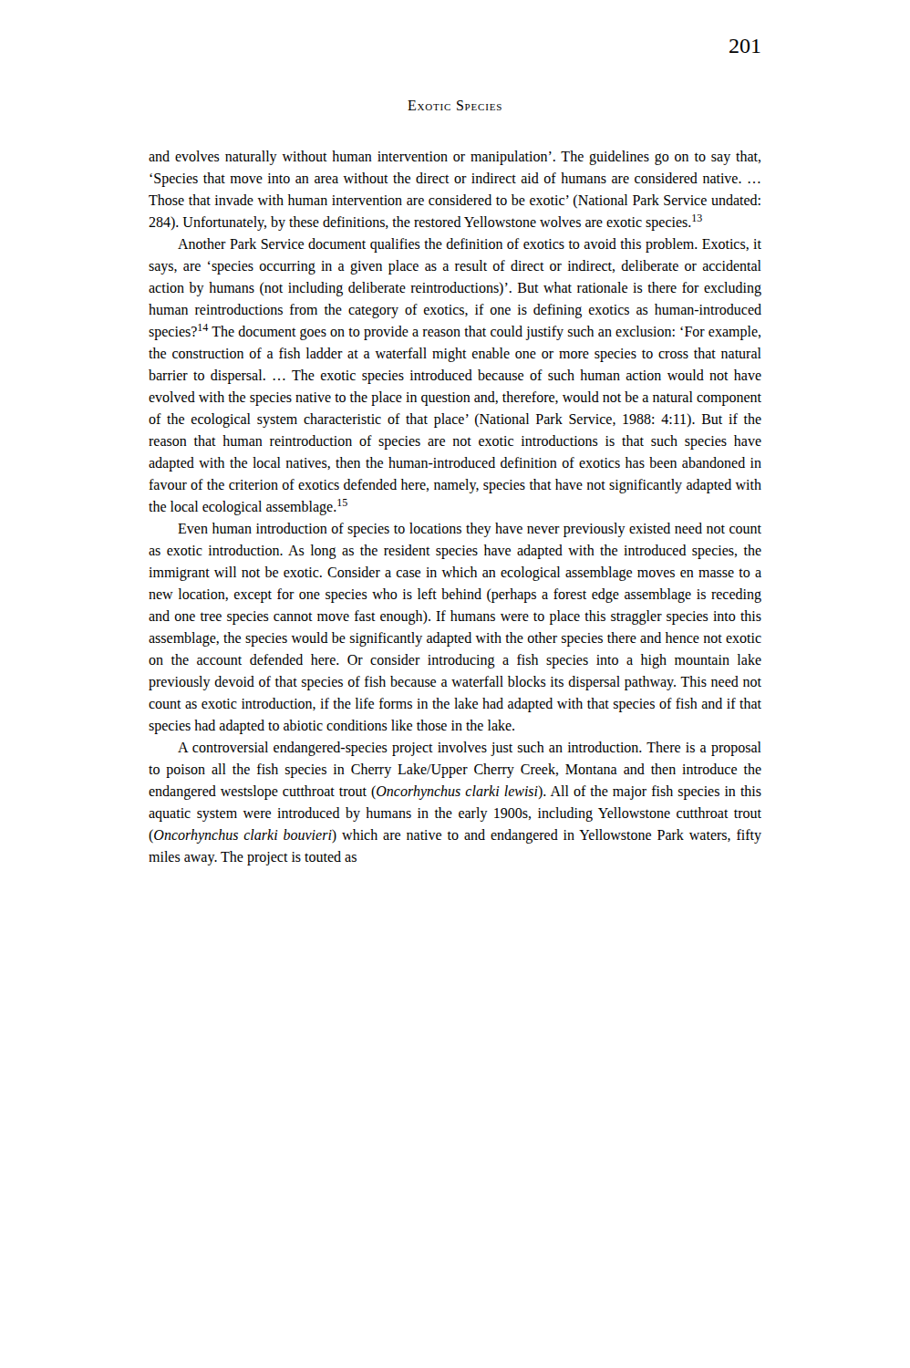201
Exotic Species
and evolves naturally without human intervention or manipulation’. The guidelines go on to say that, ‘Species that move into an area without the direct or indirect aid of humans are considered native. … Those that invade with human intervention are considered to be exotic’ (National Park Service undated: 284). Unfortunately, by these definitions, the restored Yellowstone wolves are exotic species.13
Another Park Service document qualifies the definition of exotics to avoid this problem. Exotics, it says, are ‘species occurring in a given place as a result of direct or indirect, deliberate or accidental action by humans (not including deliberate reintroductions)’. But what rationale is there for excluding human reintroductions from the category of exotics, if one is defining exotics as human-introduced species?14 The document goes on to provide a reason that could justify such an exclusion: ‘For example, the construction of a fish ladder at a waterfall might enable one or more species to cross that natural barrier to dispersal. … The exotic species introduced because of such human action would not have evolved with the species native to the place in question and, therefore, would not be a natural component of the ecological system characteristic of that place’ (National Park Service, 1988: 4:11). But if the reason that human reintroduction of species are not exotic introductions is that such species have adapted with the local natives, then the human-introduced definition of exotics has been abandoned in favour of the criterion of exotics defended here, namely, species that have not significantly adapted with the local ecological assemblage.15
Even human introduction of species to locations they have never previously existed need not count as exotic introduction. As long as the resident species have adapted with the introduced species, the immigrant will not be exotic. Consider a case in which an ecological assemblage moves en masse to a new location, except for one species who is left behind (perhaps a forest edge assemblage is receding and one tree species cannot move fast enough). If humans were to place this straggler species into this assemblage, the species would be significantly adapted with the other species there and hence not exotic on the account defended here. Or consider introducing a fish species into a high mountain lake previously devoid of that species of fish because a waterfall blocks its dispersal pathway. This need not count as exotic introduction, if the life forms in the lake had adapted with that species of fish and if that species had adapted to abiotic conditions like those in the lake.
A controversial endangered-species project involves just such an introduction. There is a proposal to poison all the fish species in Cherry Lake/Upper Cherry Creek, Montana and then introduce the endangered westslope cutthroat trout (Oncorhynchus clarki lewisi). All of the major fish species in this aquatic system were introduced by humans in the early 1900s, including Yellowstone cutthroat trout (Oncorhynchus clarki bouvieri) which are native to and endangered in Yellowstone Park waters, fifty miles away. The project is touted as